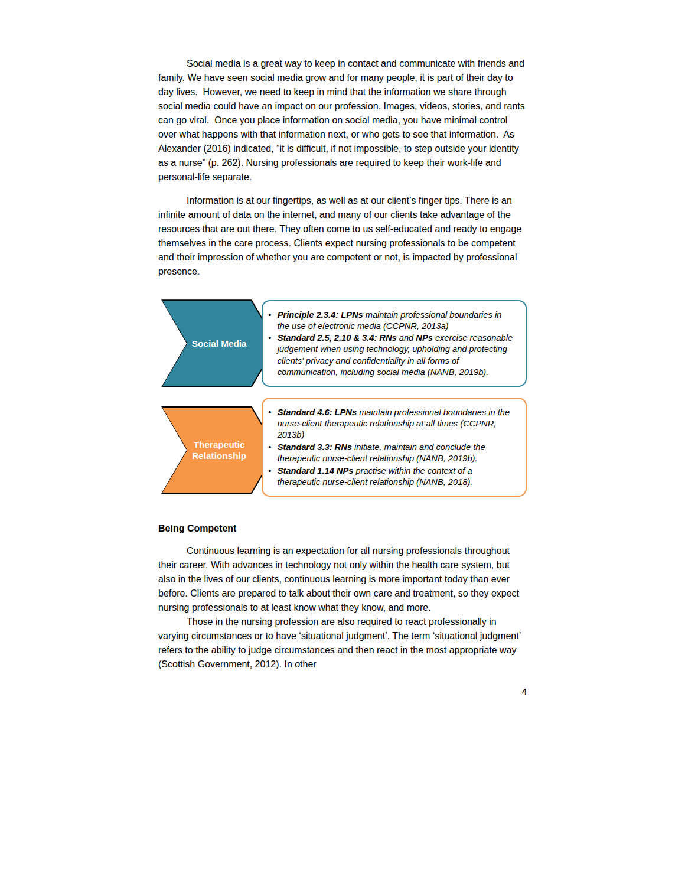Social media is a great way to keep in contact and communicate with friends and family. We have seen social media grow and for many people, it is part of their day to day lives. However, we need to keep in mind that the information we share through social media could have an impact on our profession. Images, videos, stories, and rants can go viral. Once you place information on social media, you have minimal control over what happens with that information next, or who gets to see that information. As Alexander (2016) indicated, “it is difficult, if not impossible, to step outside your identity as a nurse” (p. 262). Nursing professionals are required to keep their work-life and personal-life separate.
Information is at our fingertips, as well as at our client’s finger tips. There is an infinite amount of data on the internet, and many of our clients take advantage of the resources that are out there. They often come to us self-educated and ready to engage themselves in the care process. Clients expect nursing professionals to be competent and their impression of whether you are competent or not, is impacted by professional presence.
Social Media
Principle 2.3.4: LPNs maintain professional boundaries in the use of electronic media (CCPNR, 2013a)
Standard 2.5, 2.10 & 3.4: RNs and NPs exercise reasonable judgement when using technology, upholding and protecting clients' privacy and confidentiality in all forms of communication, including social media (NANB, 2019b).
Therapeutic
Relationship
Standard 4.6: LPNs maintain professional boundaries in the nurse-client therapeutic relationship at all times (CCPNR, 2013b)
Standard 3.3: RNs initiate, maintain and conclude the therapeutic nurse-client relationship (NANB, 2019b).
Standard 1.14 NPs practise within the context of a therapeutic nurse-client relationship (NANB, 2018).
Being Competent
Continuous learning is an expectation for all nursing professionals throughout their career. With advances in technology not only within the health care system, but also in the lives of our clients, continuous learning is more important today than ever before. Clients are prepared to talk about their own care and treatment, so they expect nursing professionals to at least know what they know, and more.
Those in the nursing profession are also required to react professionally in varying circumstances or to have ‘situational judgment’. The term ‘situational judgment’ refers to the ability to judge circumstances and then react in the most appropriate way (Scottish Government, 2012). In other
4